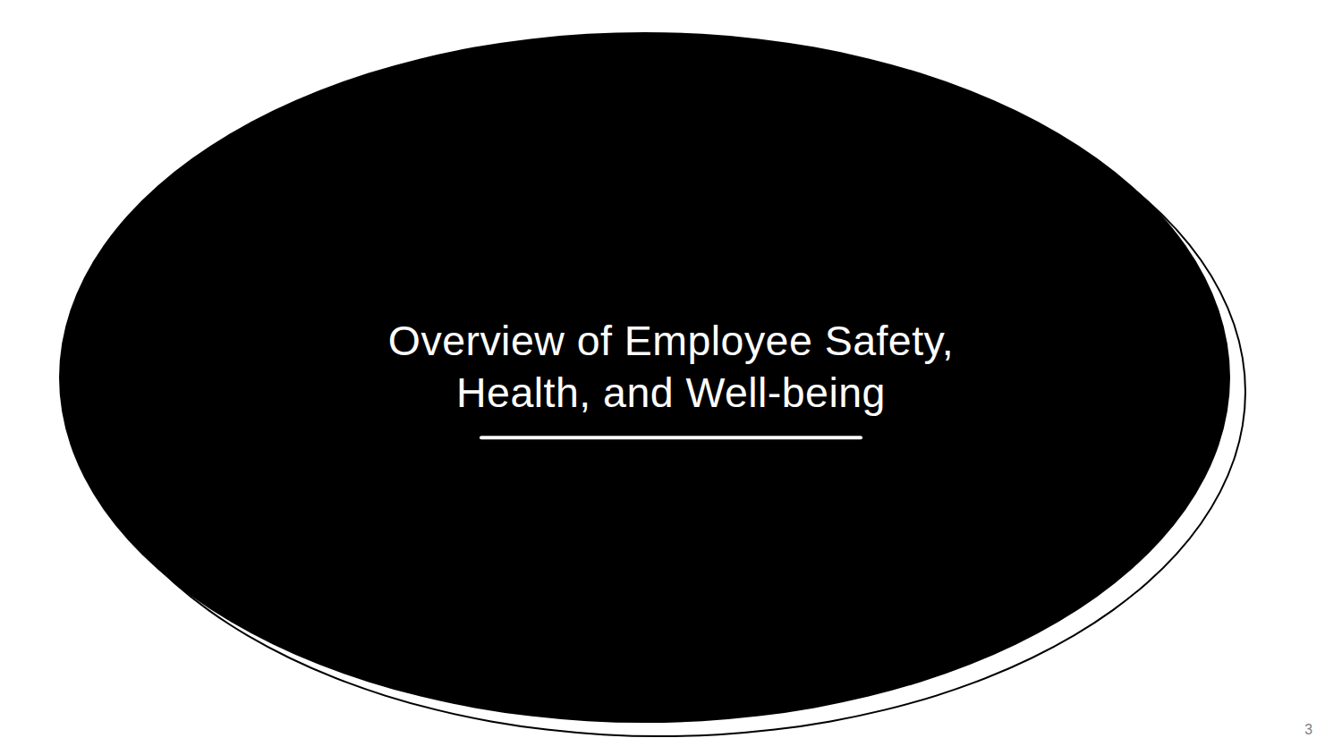Overview of Employee Safety,
Health, and Well-being
3